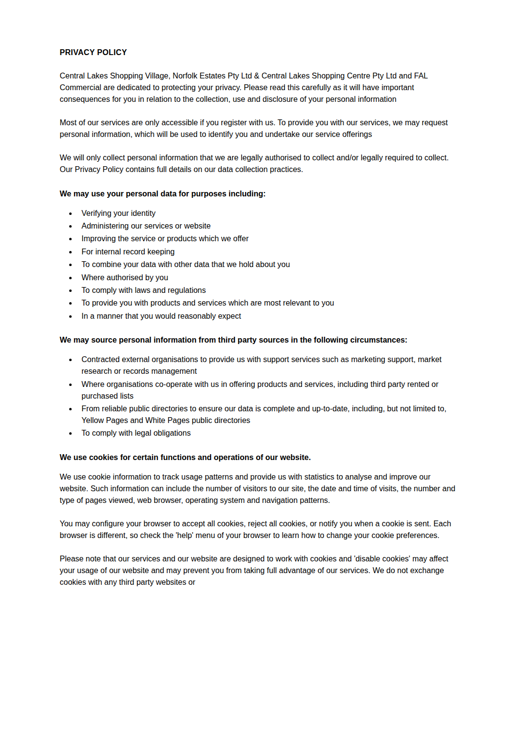PRIVACY POLICY
Central Lakes Shopping Village, Norfolk Estates Pty Ltd & Central Lakes Shopping Centre Pty Ltd and FAL Commercial are dedicated to protecting your privacy. Please read this carefully as it will have important consequences for you in relation to the collection, use and disclosure of your personal information
Most of our services are only accessible if you register with us. To provide you with our services, we may request personal information, which will be used to identify you and undertake our service offerings
We will only collect personal information that we are legally authorised to collect and/or legally required to collect. Our Privacy Policy contains full details on our data collection practices.
We may use your personal data for purposes including:
Verifying your identity
Administering our services or website
Improving the service or products which we offer
For internal record keeping
To combine your data with other data that we hold about you
Where authorised by you
To comply with laws and regulations
To provide you with products and services which are most relevant to you
In a manner that you would reasonably expect
We may source personal information from third party sources in the following circumstances:
Contracted external organisations to provide us with support services such as marketing support, market research or records management
Where organisations co-operate with us in offering products and services, including third party rented or purchased lists
From reliable public directories to ensure our data is complete and up-to-date, including, but not limited to, Yellow Pages and White Pages public directories
To comply with legal obligations
We use cookies for certain functions and operations of our website.
We use cookie information to track usage patterns and provide us with statistics to analyse and improve our website. Such information can include the number of visitors to our site, the date and time of visits, the number and type of pages viewed, web browser, operating system and navigation patterns.
You may configure your browser to accept all cookies, reject all cookies, or notify you when a cookie is sent. Each browser is different, so check the 'help' menu of your browser to learn how to change your cookie preferences.
Please note that our services and our website are designed to work with cookies and 'disable cookies' may affect your usage of our website and may prevent you from taking full advantage of our services. We do not exchange cookies with any third party websites or